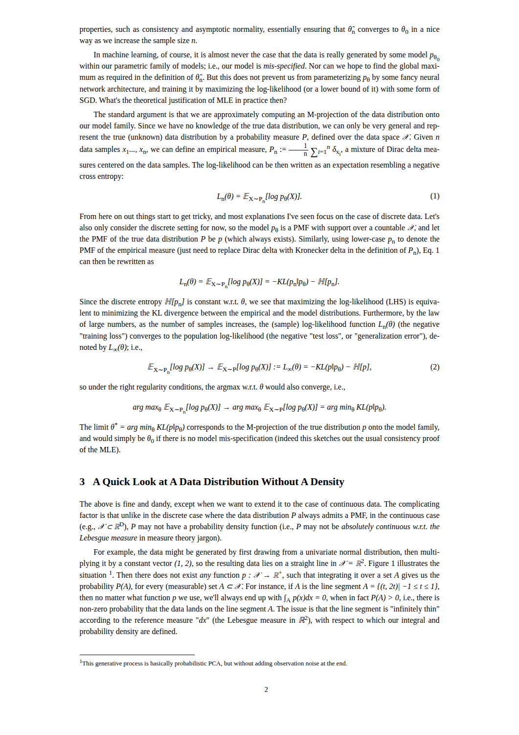properties, such as consistency and asymptotic normality, essentially ensuring that θ̂n converges to θ0 in a nice way as we increase the sample size n.
In machine learning, of course, it is almost never the case that the data is really generated by some model pθ0 within our parametric family of models; i.e., our model is mis-specified. Nor can we hope to find the global maximum as required in the definition of θ̂n. But this does not prevent us from parameterizing pθ by some fancy neural network architecture, and training it by maximizing the log-likelihood (or a lower bound of it) with some form of SGD. What's the theoretical justification of MLE in practice then?
The standard argument is that we are approximately computing an M-projection of the data distribution onto our model family. Since we have no knowledge of the true data distribution, we can only be very general and represent the true (unknown) data distribution by a probability measure P, defined over the data space 𝒳. Given n data samples x1..., xn, we can define an empirical measure, Pn := 1 n ∑i=1n δxi, a mixture of Dirac delta measures centered on the data samples. The log-likelihood can be then written as an expectation resembling a negative cross entropy:
Ln(θ) = 𝔼X∼Pn[log pθ(X)]. (1)
From here on out things start to get tricky, and most explanations I've seen focus on the case of discrete data. Let's also only consider the discrete setting for now, so the model pθ is a PMF with support over a countable 𝒳, and let the PMF of the true data distribution P be p (which always exists). Similarly, using lower-case pn to denote the PMF of the empirical measure (just need to replace Dirac delta with Kronecker delta in the definition of Pn), Eq. 1 can then be rewritten as
Ln(θ) = 𝔼X∼Pn[log pθ(X)] = −KL(pn‖pθ) − ℍ[pn].
Since the discrete entropy ℍ[pn] is constant w.r.t. θ, we see that maximizing the log-likelihood (LHS) is equivalent to minimizing the KL divergence between the empirical and the model distributions. Furthermore, by the law of large numbers, as the number of samples increases, the (sample) log-likelihood function Ln(θ) (the negative "training loss") converges to the population log-likelihood (the negative "test loss", or "generalization error"), denoted by L∞(θ); i.e.,
𝔼X∼Pn[log pθ(X)] → 𝔼X∼P[log pθ(X)] := L∞(θ) = −KL(p‖pθ) − ℍ[p], (2)
so under the right regularity conditions, the argmax w.r.t. θ would also converge, i.e.,
arg maxθ 𝔼X∼Pn[log pθ(X)] → arg maxθ 𝔼X∼P[log pθ(X)] = arg minθ KL(p‖pθ).
The limit θ* = arg minθ KL(p‖pθ) corresponds to the M-projection of the true distribution p onto the model family, and would simply be θ0 if there is no model mis-specification (indeed this sketches out the usual consistency proof of the MLE).
3 A Quick Look at A Data Distribution Without A Density
The above is fine and dandy, except when we want to extend it to the case of continuous data. The complicating factor is that unlike in the discrete case where the data distribution P always admits a PMF, in the continuous case (e.g., 𝒳 ⊂ ℝD), P may not have a probability density function (i.e., P may not be absolutely continuous w.r.t. the Lebesgue measure in measure theory jargon).
For example, the data might be generated by first drawing from a univariate normal distribution, then multiplying it by a constant vector (1, 2), so the resulting data lies on a straight line in 𝒳 = ℝ2. Figure 1 illustrates the situation 1. Then there does not exist any function p : 𝒳 → ℝ+, such that integrating it over a set A gives us the probability P(A), for every (measurable) set A ⊂ 𝒳. For instance, if A is the line segment A = {(t, 2t)| −1 ≤ t ≤ 1}, then no matter what function p we use, we'll always end up with ∫A p(x)dx = 0, when in fact P(A) > 0, i.e., there is non-zero probability that the data lands on the line segment A. The issue is that the line segment is "infinitely thin" according to the reference measure "dx" (the Lebesgue measure in ℝ2), with respect to which our integral and probability density are defined.
1This generative process is basically probabilistic PCA, but without adding observation noise at the end.
2